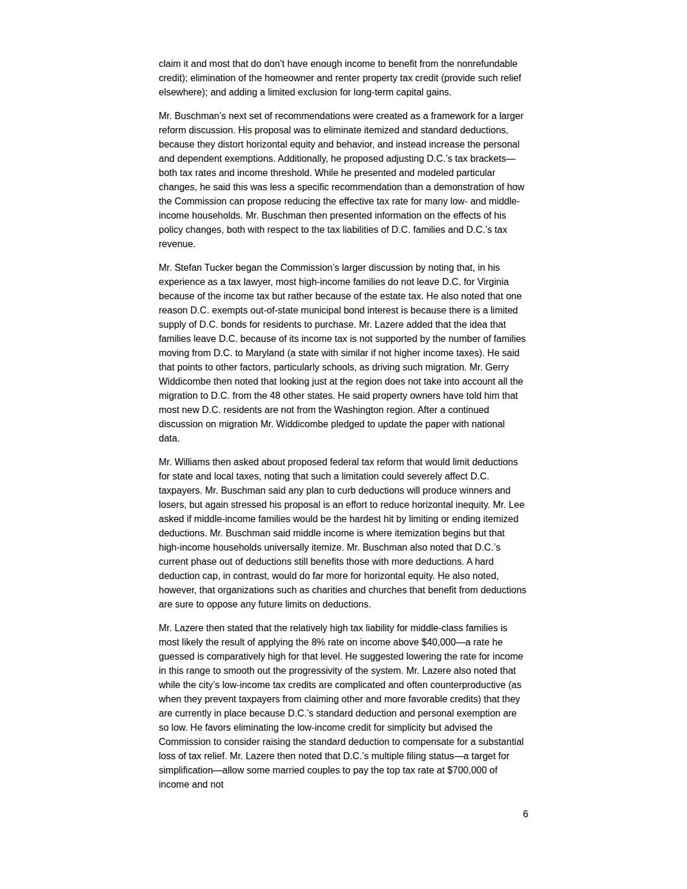claim it and most that do don’t have enough income to benefit from the nonrefundable credit); elimination of the homeowner and renter property tax credit (provide such relief elsewhere); and adding a limited exclusion for long-term capital gains.
Mr. Buschman’s next set of recommendations were created as a framework for a larger reform discussion. His proposal was to eliminate itemized and standard deductions, because they distort horizontal equity and behavior, and instead increase the personal and dependent exemptions. Additionally, he proposed adjusting D.C.’s tax brackets—both tax rates and income threshold. While he presented and modeled particular changes, he said this was less a specific recommendation than a demonstration of how the Commission can propose reducing the effective tax rate for many low- and middle-income households. Mr. Buschman then presented information on the effects of his policy changes, both with respect to the tax liabilities of D.C. families and D.C.’s tax revenue.
Mr. Stefan Tucker began the Commission’s larger discussion by noting that, in his experience as a tax lawyer, most high-income families do not leave D.C. for Virginia because of the income tax but rather because of the estate tax. He also noted that one reason D.C. exempts out-of-state municipal bond interest is because there is a limited supply of D.C. bonds for residents to purchase. Mr. Lazere added that the idea that families leave D.C. because of its income tax is not supported by the number of families moving from D.C. to Maryland (a state with similar if not higher income taxes). He said that points to other factors, particularly schools, as driving such migration. Mr. Gerry Widdicombe then noted that looking just at the region does not take into account all the migration to D.C. from the 48 other states. He said property owners have told him that most new D.C. residents are not from the Washington region. After a continued discussion on migration Mr. Widdicombe pledged to update the paper with national data.
Mr. Williams then asked about proposed federal tax reform that would limit deductions for state and local taxes, noting that such a limitation could severely affect D.C. taxpayers. Mr. Buschman said any plan to curb deductions will produce winners and losers, but again stressed his proposal is an effort to reduce horizontal inequity. Mr. Lee asked if middle-income families would be the hardest hit by limiting or ending itemized deductions. Mr. Buschman said middle income is where itemization begins but that high-income households universally itemize. Mr. Buschman also noted that D.C.’s current phase out of deductions still benefits those with more deductions. A hard deduction cap, in contrast, would do far more for horizontal equity. He also noted, however, that organizations such as charities and churches that benefit from deductions are sure to oppose any future limits on deductions.
Mr. Lazere then stated that the relatively high tax liability for middle-class families is most likely the result of applying the 8% rate on income above $40,000—a rate he guessed is comparatively high for that level. He suggested lowering the rate for income in this range to smooth out the progressivity of the system. Mr. Lazere also noted that while the city’s low-income tax credits are complicated and often counterproductive (as when they prevent taxpayers from claiming other and more favorable credits) that they are currently in place because D.C.’s standard deduction and personal exemption are so low. He favors eliminating the low-income credit for simplicity but advised the Commission to consider raising the standard deduction to compensate for a substantial loss of tax relief. Mr. Lazere then noted that D.C.’s multiple filing status—a target for simplification—allow some married couples to pay the top tax rate at $700,000 of income and not
6